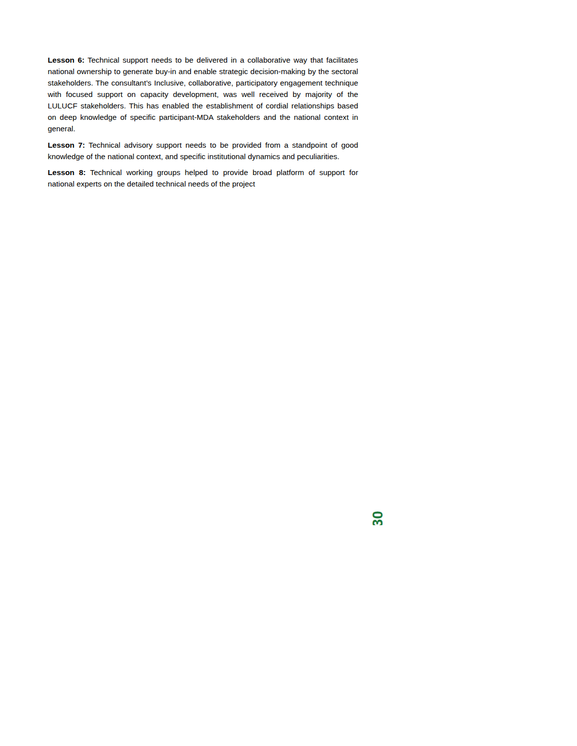Lesson 6: Technical support needs to be delivered in a collaborative way that facilitates national ownership to generate buy-in and enable strategic decision-making by the sectoral stakeholders. The consultant’s Inclusive, collaborative, participatory engagement technique with focused support on capacity development, was well received by majority of the LULUCF stakeholders. This has enabled the establishment of cordial relationships based on deep knowledge of specific participant-MDA stakeholders and the national context in general.
Lesson 7: Technical advisory support needs to be provided from a standpoint of good knowledge of the national context, and specific institutional dynamics and peculiarities.
Lesson 8: Technical working groups helped to provide broad platform of support for national experts on the detailed technical needs of the project
Page 30